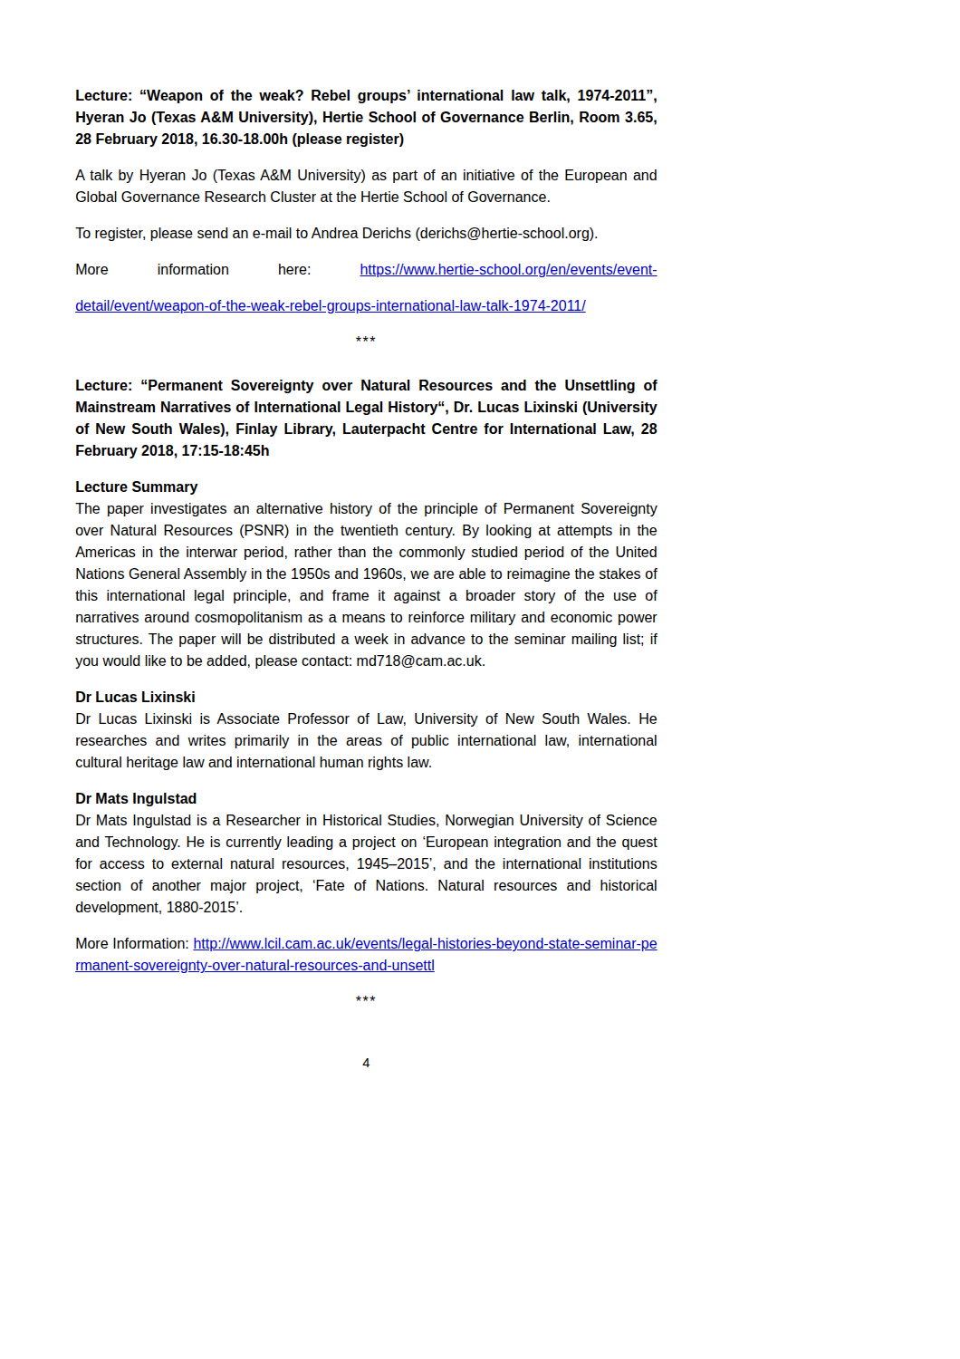Lecture: “Weapon of the weak? Rebel groups’ international law talk, 1974-2011”, Hyeran Jo (Texas A&M University), Hertie School of Governance Berlin, Room 3.65, 28 February 2018, 16.30-18.00h (please register)
A talk by Hyeran Jo (Texas A&M University) as part of an initiative of the European and Global Governance Research Cluster at the Hertie School of Governance.
To register, please send an e-mail to Andrea Derichs (derichs@hertie-school.org).
More information here: https://www.hertie-school.org/en/events/event-
detail/event/weapon-of-the-weak-rebel-groups-international-law-talk-1974-2011/
***
Lecture: “Permanent Sovereignty over Natural Resources and the Unsettling of Mainstream Narratives of International Legal History“, Dr. Lucas Lixinski (University of New South Wales), Finlay Library, Lauterpacht Centre for International Law, 28 February 2018, 17:15-18:45h
Lecture Summary
The paper investigates an alternative history of the principle of Permanent Sovereignty over Natural Resources (PSNR) in the twentieth century. By looking at attempts in the Americas in the interwar period, rather than the commonly studied period of the United Nations General Assembly in the 1950s and 1960s, we are able to reimagine the stakes of this international legal principle, and frame it against a broader story of the use of narratives around cosmopolitanism as a means to reinforce military and economic power structures. The paper will be distributed a week in advance to the seminar mailing list; if you would like to be added, please contact: md718@cam.ac.uk.
Dr Lucas Lixinski
Dr Lucas Lixinski is Associate Professor of Law, University of New South Wales. He researches and writes primarily in the areas of public international law, international cultural heritage law and international human rights law.
Dr Mats Ingulstad
Dr Mats Ingulstad is a Researcher in Historical Studies, Norwegian University of Science and Technology. He is currently leading a project on ‘European integration and the quest for access to external natural resources, 1945–2015’, and the international institutions section of another major project, ‘Fate of Nations. Natural resources and historical development, 1880-2015’.
More Information: http://www.lcil.cam.ac.uk/events/legal-histories-beyond-state-seminar-permanent-sovereignty-over-natural-resources-and-unsettl
***
4